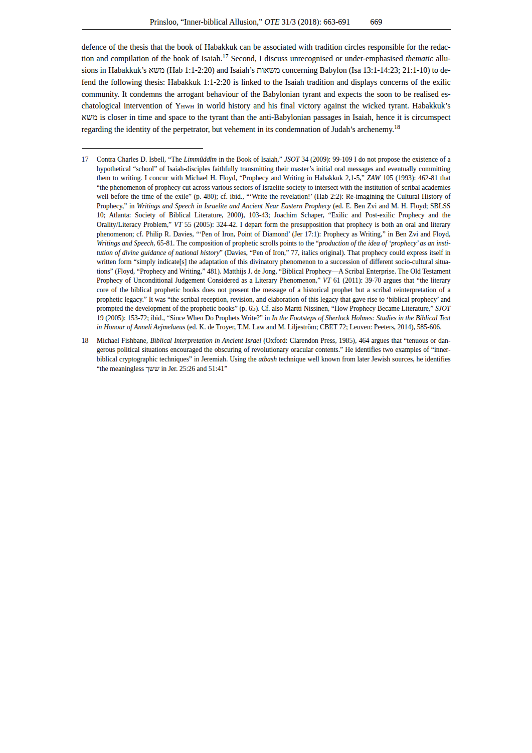Prinsloo, “Inner-biblical Allusion,” OTE 31/3 (2018): 663-691 669
defence of the thesis that the book of Habakkuk can be associated with tradition circles responsible for the redaction and compilation of the book of Isaiah.17 Second, I discuss unrecognised or under-emphasised thematic allusions in Habakkuk’s משא (Hab 1:1-2:20) and Isaiah’s משאות concerning Babylon (Isa 13:1-14:23; 21:1-10) to defend the following thesis: Habakkuk 1:1-2:20 is linked to the Isaiah tradition and displays concerns of the exilic community. It condemns the arrogant behaviour of the Babylonian tyrant and expects the soon to be realised eschatological intervention of Yhwh in world history and his final victory against the wicked tyrant. Habakkuk’s משא is closer in time and space to the tyrant than the anti-Babylonian passages in Isaiah, hence it is circumspect regarding the identity of the perpetrator, but vehement in its condemnation of Judah’s archenemy.18
17 Contra Charles D. Isbell, “The Limmûddîm in the Book of Isaiah,” JSOT 34 (2009): 99-109 I do not propose the existence of a hypothetical “school” of Isaiah-disciples faithfully transmitting their master’s initial oral messages and eventually committing them to writing. I concur with Michael H. Floyd, “Prophecy and Writing in Habakkuk 2,1-5,” ZAW 105 (1993): 462-81 that “the phenomenon of prophecy cut across various sectors of Israelite society to intersect with the institution of scribal academies well before the time of the exile” (p. 480); cf. ibid., “‘Write the revelation!’ (Hab 2:2): Re-imagining the Cultural History of Prophecy,” in Writings and Speech in Israelite and Ancient Near Eastern Prophecy (ed. E. Ben Zvi and M. H. Floyd; SBLSS 10; Atlanta: Society of Biblical Literature, 2000), 103-43; Joachim Schaper, “Exilic and Post-exilic Prophecy and the Orality/Literacy Problem,” VT 55 (2005): 324-42. I depart form the presupposition that prophecy is both an oral and literary phenomenon; cf. Philip R. Davies, “‘Pen of Iron, Point of Diamond’ (Jer 17:1): Prophecy as Writing,” in Ben Zvi and Floyd, Writings and Speech, 65-81. The composition of prophetic scrolls points to the “production of the idea of ‘prophecy’ as an institution of divine guidance of national history” (Davies, “Pen of Iron,” 77, italics original). That prophecy could express itself in written form “simply indicate[s] the adaptation of this divinatory phenomenon to a succession of different socio-cultural situations” (Floyd, “Prophecy and Writing,” 481). Matthijs J. de Jong, “Biblical Prophecy—A Scribal Enterprise. The Old Testament Prophecy of Unconditional Judgement Considered as a Literary Phenomenon,” VT 61 (2011): 39-70 argues that “the literary core of the biblical prophetic books does not present the message of a historical prophet but a scribal reinterpretation of a prophetic legacy.” It was “the scribal reception, revision, and elaboration of this legacy that gave rise to ‘biblical prophecy’ and prompted the development of the prophetic books” (p. 65). Cf. also Martti Nissinen, “How Prophecy Became Literature,” SJOT 19 (2005): 153-72; ibid., “Since When Do Prophets Write?” in In the Footsteps of Sherlock Holmes: Studies in the Biblical Text in Honour of Anneli Aejmelaeus (ed. K. de Troyer, T.M. Law and M. Liljeström; CBET 72; Leuven: Peeters, 2014), 585-606.
18 Michael Fishbane, Biblical Interpretation in Ancient Israel (Oxford: Clarendon Press, 1985), 464 argues that “tenuous or dangerous political situations encouraged the obscuring of revolutionary oracular contents.” He identifies two examples of “inner-biblical cryptographic techniques” in Jeremiah. Using the atbash technique well known from later Jewish sources, he identifies “the meaningless ששך in Jer. 25:26 and 51:41”